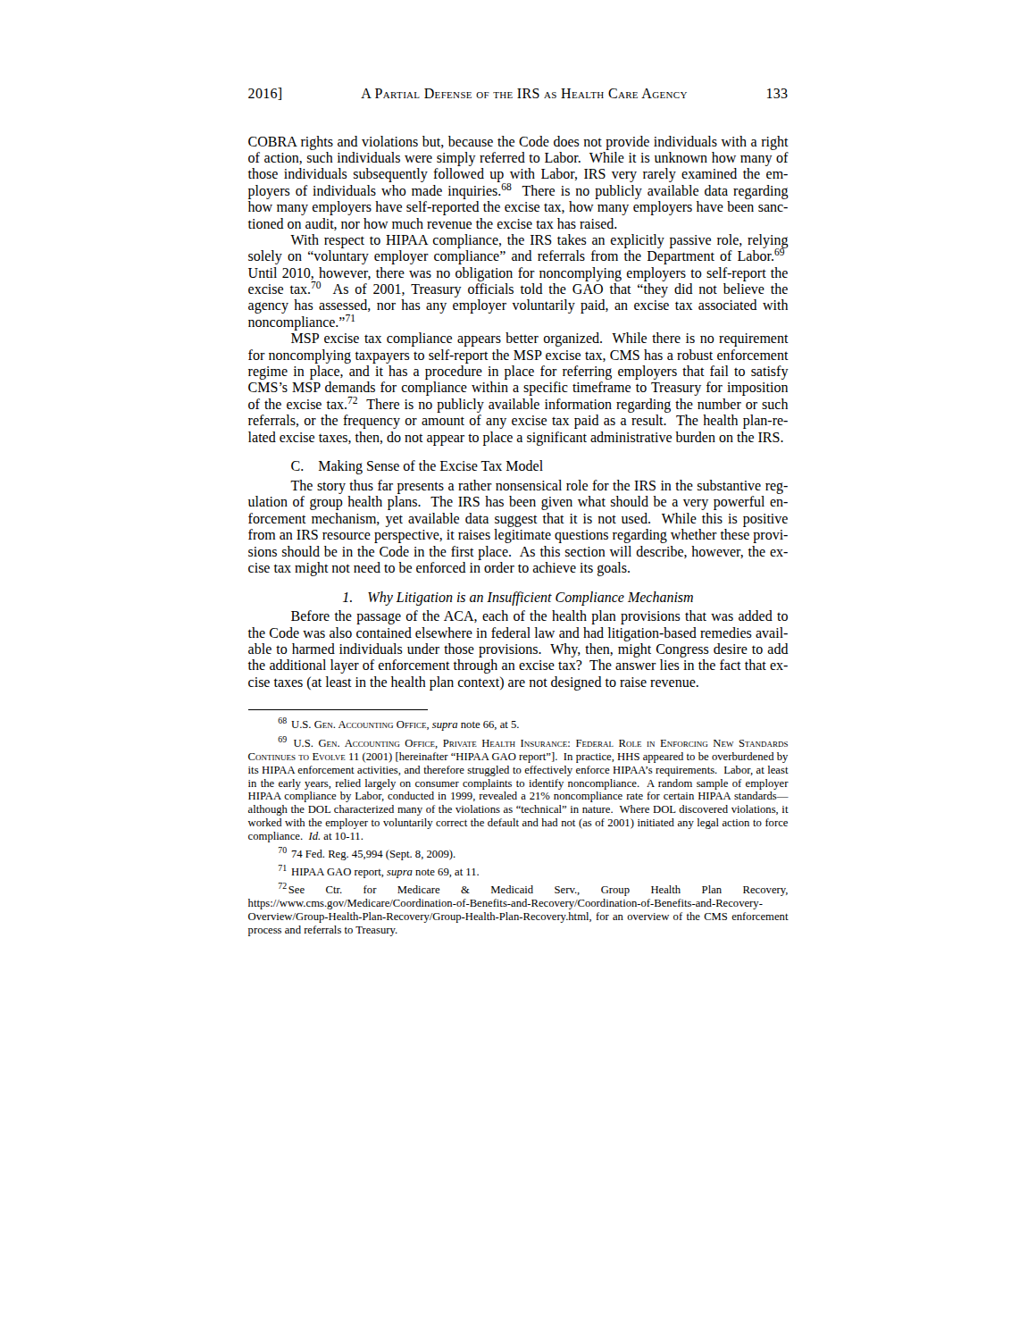2016] A Partial Defense of the IRS as Health Care Agency 133
COBRA rights and violations but, because the Code does not provide individuals with a right of action, such individuals were simply referred to Labor. While it is unknown how many of those individuals subsequently followed up with Labor, IRS very rarely examined the employers of individuals who made inquiries.68 There is no publicly available data regarding how many employers have self-reported the excise tax, how many employers have been sanctioned on audit, nor how much revenue the excise tax has raised.
With respect to HIPAA compliance, the IRS takes an explicitly passive role, relying solely on “voluntary employer compliance” and referrals from the Department of Labor.69 Until 2010, however, there was no obligation for noncomplying employers to self-report the excise tax.70 As of 2001, Treasury officials told the GAO that “they did not believe the agency has assessed, nor has any employer voluntarily paid, an excise tax associated with noncompliance.”71
MSP excise tax compliance appears better organized. While there is no requirement for noncomplying taxpayers to self-report the MSP excise tax, CMS has a robust enforcement regime in place, and it has a procedure in place for referring employers that fail to satisfy CMS’s MSP demands for compliance within a specific timeframe to Treasury for imposition of the excise tax.72 There is no publicly available information regarding the number or such referrals, or the frequency or amount of any excise tax paid as a result. The health plan-related excise taxes, then, do not appear to place a significant administrative burden on the IRS.
C. Making Sense of the Excise Tax Model
The story thus far presents a rather nonsensical role for the IRS in the substantive regulation of group health plans. The IRS has been given what should be a very powerful enforcement mechanism, yet available data suggest that it is not used. While this is positive from an IRS resource perspective, it raises legitimate questions regarding whether these provisions should be in the Code in the first place. As this section will describe, however, the excise tax might not need to be enforced in order to achieve its goals.
1. Why Litigation is an Insufficient Compliance Mechanism
Before the passage of the ACA, each of the health plan provisions that was added to the Code was also contained elsewhere in federal law and had litigation-based remedies available to harmed individuals under those provisions. Why, then, might Congress desire to add the additional layer of enforcement through an excise tax? The answer lies in the fact that excise taxes (at least in the health plan context) are not designed to raise revenue.
68 U.S. Gen. Accounting Office, supra note 66, at 5.
69 U.S. Gen. Accounting Office, Private Health Insurance: Federal Role in Enforcing New Standards Continues to Evolve 11 (2001) [hereinafter “HIPAA GAO report”]. In practice, HHS appeared to be overburdened by its HIPAA enforcement activities, and therefore struggled to effectively enforce HIPAA’s requirements. Labor, at least in the early years, relied largely on consumer complaints to identify noncompliance. A random sample of employer HIPAA compliance by Labor, conducted in 1999, revealed a 21% noncompliance rate for certain HIPAA standards—although the DOL characterized many of the violations as “technical” in nature. Where DOL discovered violations, it worked with the employer to voluntarily correct the default and had not (as of 2001) initiated any legal action to force compliance. Id. at 10-11.
70 74 Fed. Reg. 45,994 (Sept. 8, 2009).
71 HIPAA GAO report, supra note 69, at 11.
72 See Ctr. for Medicare & Medicaid Serv., Group Health Plan Recovery, https://www.cms.gov/Medicare/Coordination-of-Benefits-and-Recovery/Coordination-of-Benefits-and-Recovery-Overview/Group-Health-Plan-Recovery/Group-Health-Plan-Recovery.html, for an overview of the CMS enforcement process and referrals to Treasury.